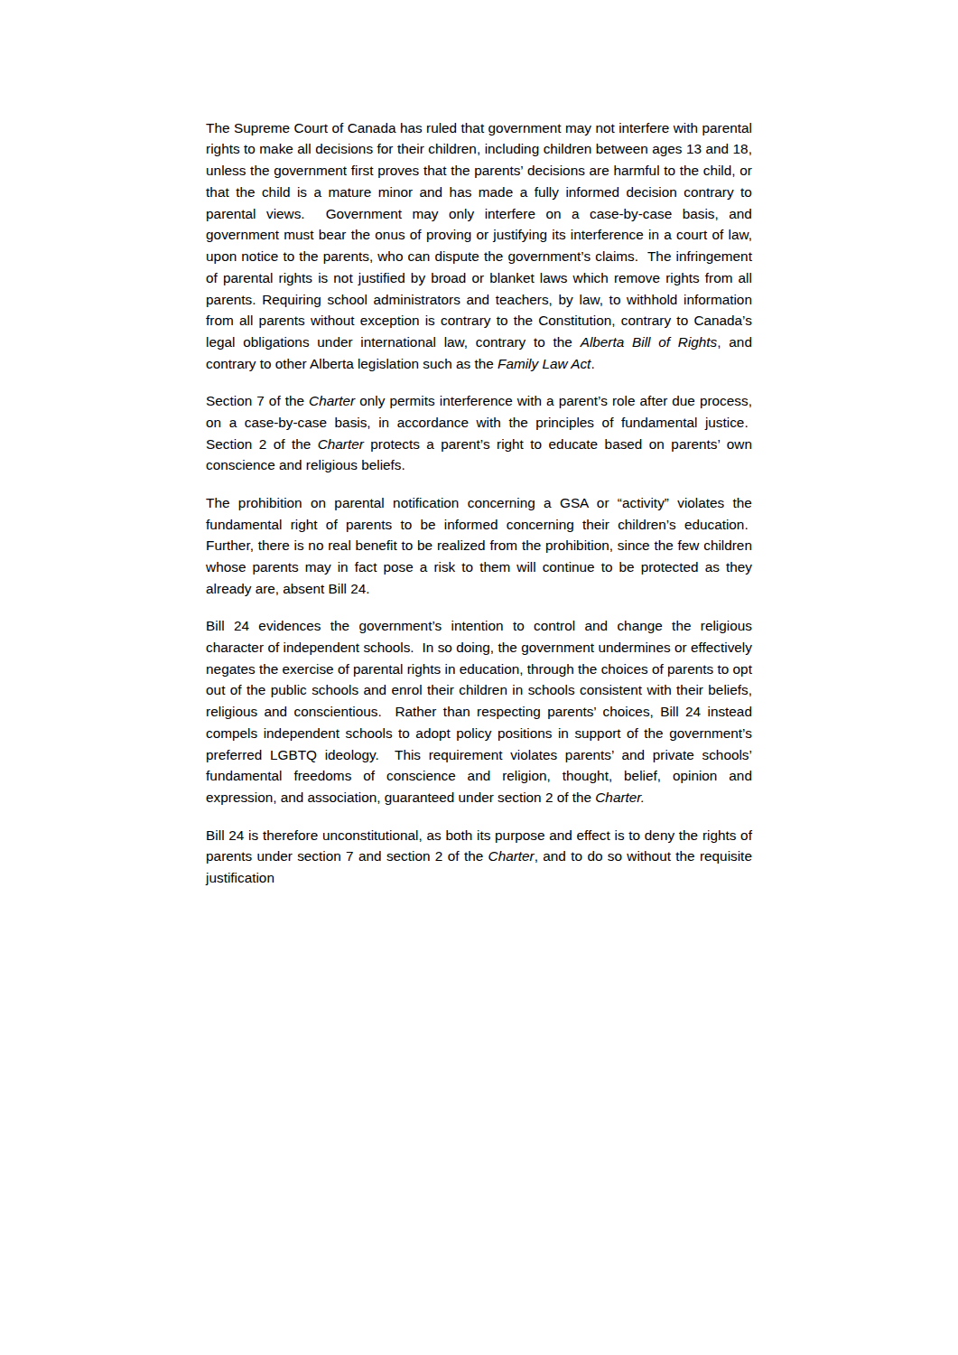The Supreme Court of Canada has ruled that government may not interfere with parental rights to make all decisions for their children, including children between ages 13 and 18, unless the government first proves that the parents’ decisions are harmful to the child, or that the child is a mature minor and has made a fully informed decision contrary to parental views. Government may only interfere on a case-by-case basis, and government must bear the onus of proving or justifying its interference in a court of law, upon notice to the parents, who can dispute the government’s claims. The infringement of parental rights is not justified by broad or blanket laws which remove rights from all parents. Requiring school administrators and teachers, by law, to withhold information from all parents without exception is contrary to the Constitution, contrary to Canada’s legal obligations under international law, contrary to the Alberta Bill of Rights, and contrary to other Alberta legislation such as the Family Law Act.
Section 7 of the Charter only permits interference with a parent’s role after due process, on a case-by-case basis, in accordance with the principles of fundamental justice. Section 2 of the Charter protects a parent’s right to educate based on parents’ own conscience and religious beliefs.
The prohibition on parental notification concerning a GSA or “activity” violates the fundamental right of parents to be informed concerning their children’s education. Further, there is no real benefit to be realized from the prohibition, since the few children whose parents may in fact pose a risk to them will continue to be protected as they already are, absent Bill 24.
Bill 24 evidences the government’s intention to control and change the religious character of independent schools. In so doing, the government undermines or effectively negates the exercise of parental rights in education, through the choices of parents to opt out of the public schools and enrol their children in schools consistent with their beliefs, religious and conscientious. Rather than respecting parents’ choices, Bill 24 instead compels independent schools to adopt policy positions in support of the government’s preferred LGBTQ ideology. This requirement violates parents’ and private schools’ fundamental freedoms of conscience and religion, thought, belief, opinion and expression, and association, guaranteed under section 2 of the Charter.
Bill 24 is therefore unconstitutional, as both its purpose and effect is to deny the rights of parents under section 7 and section 2 of the Charter, and to do so without the requisite justification